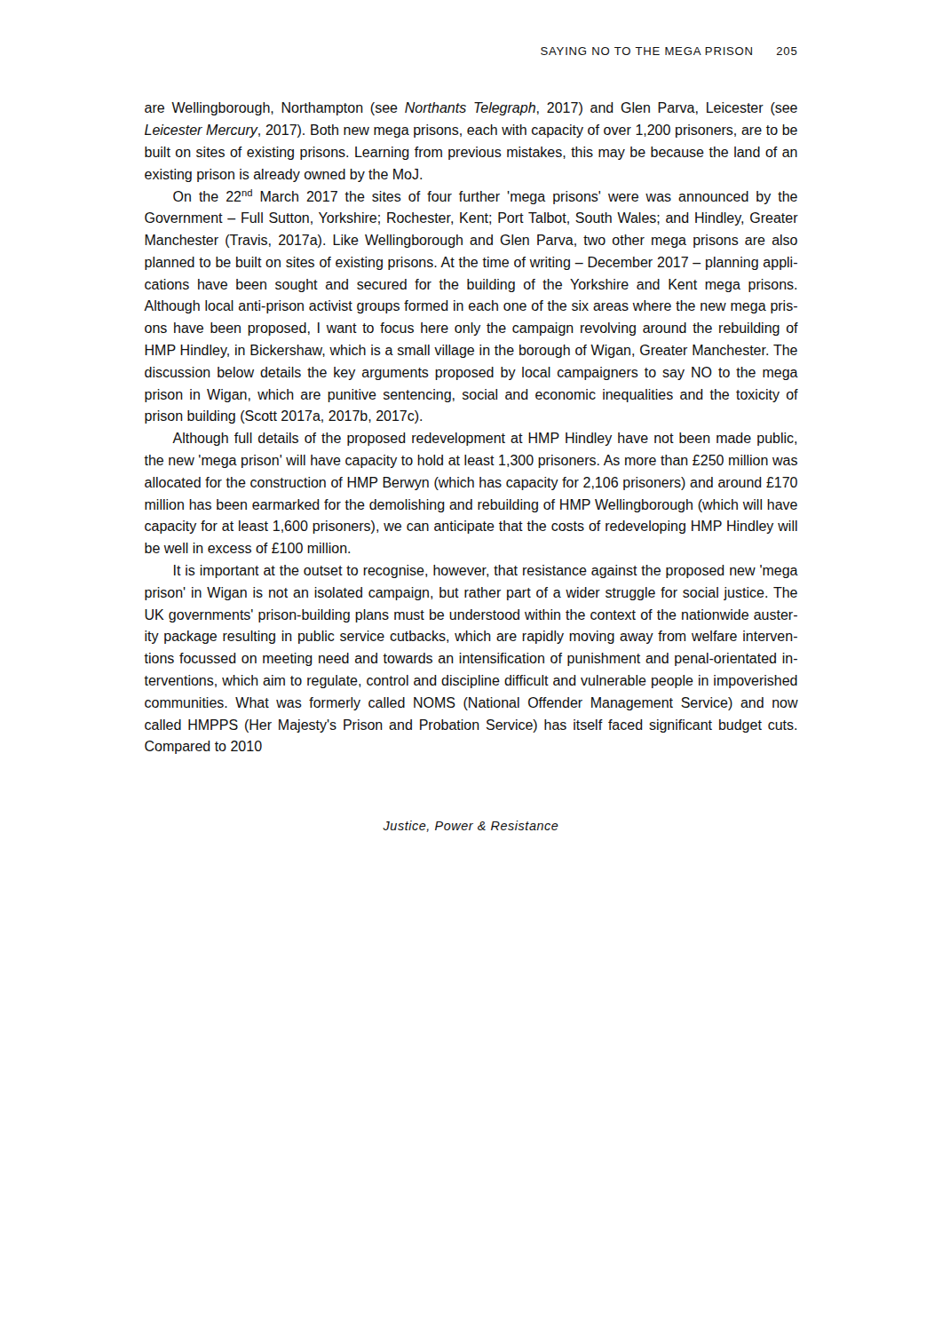Saying no to the mega prison 205
are Wellingborough, Northampton (see Northants Telegraph, 2017) and Glen Parva, Leicester (see Leicester Mercury, 2017). Both new mega prisons, each with capacity of over 1,200 prisoners, are to be built on sites of existing prisons. Learning from previous mistakes, this may be because the land of an existing prison is already owned by the MoJ.
On the 22nd March 2017 the sites of four further 'mega prisons' were was announced by the Government – Full Sutton, Yorkshire; Rochester, Kent; Port Talbot, South Wales; and Hindley, Greater Manchester (Travis, 2017a). Like Wellingborough and Glen Parva, two other mega prisons are also planned to be built on sites of existing prisons. At the time of writing – December 2017 – planning applications have been sought and secured for the building of the Yorkshire and Kent mega prisons. Although local anti-prison activist groups formed in each one of the six areas where the new mega prisons have been proposed, I want to focus here only the campaign revolving around the rebuilding of HMP Hindley, in Bickershaw, which is a small village in the borough of Wigan, Greater Manchester. The discussion below details the key arguments proposed by local campaigners to say NO to the mega prison in Wigan, which are punitive sentencing, social and economic inequalities and the toxicity of prison building (Scott 2017a, 2017b, 2017c).
Although full details of the proposed redevelopment at HMP Hindley have not been made public, the new 'mega prison' will have capacity to hold at least 1,300 prisoners. As more than £250 million was allocated for the construction of HMP Berwyn (which has capacity for 2,106 prisoners) and around £170 million has been earmarked for the demolishing and rebuilding of HMP Wellingborough (which will have capacity for at least 1,600 prisoners), we can anticipate that the costs of redeveloping HMP Hindley will be well in excess of £100 million.
It is important at the outset to recognise, however, that resistance against the proposed new 'mega prison' in Wigan is not an isolated campaign, but rather part of a wider struggle for social justice. The UK governments' prison-building plans must be understood within the context of the nationwide austerity package resulting in public service cutbacks, which are rapidly moving away from welfare interventions focussed on meeting need and towards an intensification of punishment and penal-orientated interventions, which aim to regulate, control and discipline difficult and vulnerable people in impoverished communities. What was formerly called NOMS (National Offender Management Service) and now called HMPPS (Her Majesty's Prison and Probation Service) has itself faced significant budget cuts. Compared to 2010
Justice, Power & Resistance